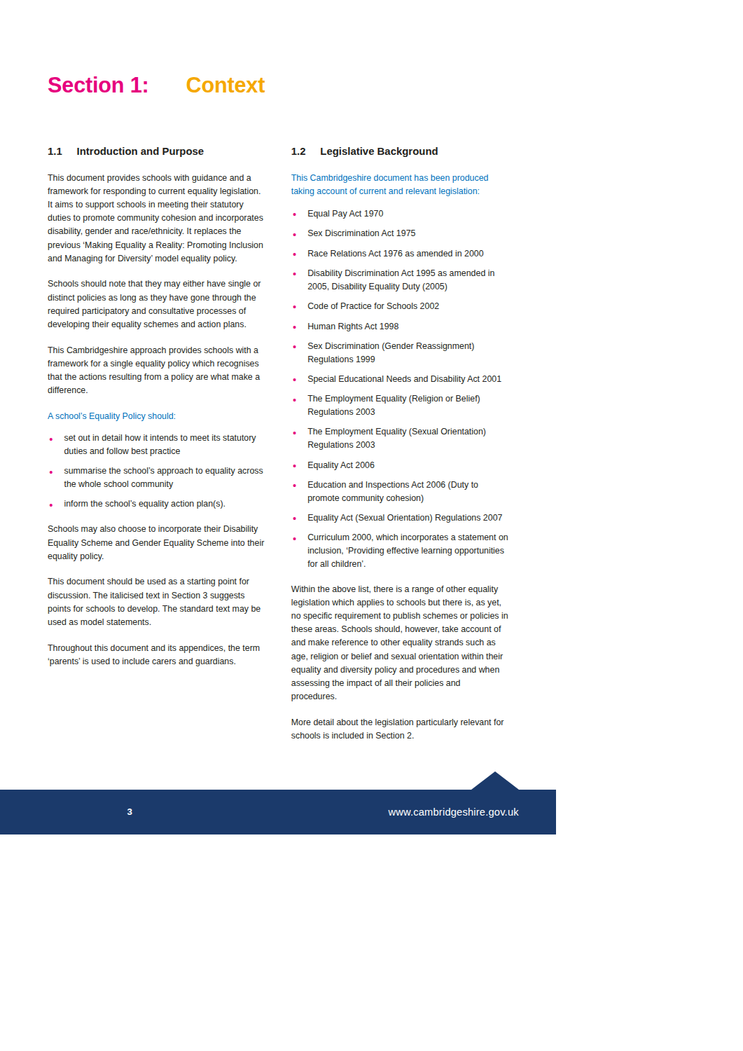Section 1: Context
1.1 Introduction and Purpose
This document provides schools with guidance and a framework for responding to current equality legislation. It aims to support schools in meeting their statutory duties to promote community cohesion and incorporates disability, gender and race/ethnicity. It replaces the previous ‘Making Equality a Reality: Promoting Inclusion and Managing for Diversity’ model equality policy.
Schools should note that they may either have single or distinct policies as long as they have gone through the required participatory and consultative processes of developing their equality schemes and action plans.
This Cambridgeshire approach provides schools with a framework for a single equality policy which recognises that the actions resulting from a policy are what make a difference.
A school’s Equality Policy should:
set out in detail how it intends to meet its statutory duties and follow best practice
summarise the school’s approach to equality across the whole school community
inform the school’s equality action plan(s).
Schools may also choose to incorporate their Disability Equality Scheme and Gender Equality Scheme into their equality policy.
This document should be used as a starting point for discussion. The italicised text in Section 3 suggests points for schools to develop. The standard text may be used as model statements.
Throughout this document and its appendices, the term ‘parents’ is used to include carers and guardians.
1.2 Legislative Background
This Cambridgeshire document has been produced taking account of current and relevant legislation:
Equal Pay Act 1970
Sex Discrimination Act 1975
Race Relations Act 1976 as amended in 2000
Disability Discrimination Act 1995 as amended in 2005, Disability Equality Duty (2005)
Code of Practice for Schools 2002
Human Rights Act 1998
Sex Discrimination (Gender Reassignment) Regulations 1999
Special Educational Needs and Disability Act 2001
The Employment Equality (Religion or Belief) Regulations 2003
The Employment Equality (Sexual Orientation) Regulations 2003
Equality Act 2006
Education and Inspections Act 2006 (Duty to promote community cohesion)
Equality Act (Sexual Orientation) Regulations 2007
Curriculum 2000, which incorporates a statement on inclusion, ‘Providing effective learning opportunities for all children’.
Within the above list, there is a range of other equality legislation which applies to schools but there is, as yet, no specific requirement to publish schemes or policies in these areas. Schools should, however, take account of and make reference to other equality strands such as age, religion or belief and sexual orientation within their equality and diversity policy and procedures and when assessing the impact of all their policies and procedures.
More detail about the legislation particularly relevant for schools is included in Section 2.
3 www.cambridgeshire.gov.uk